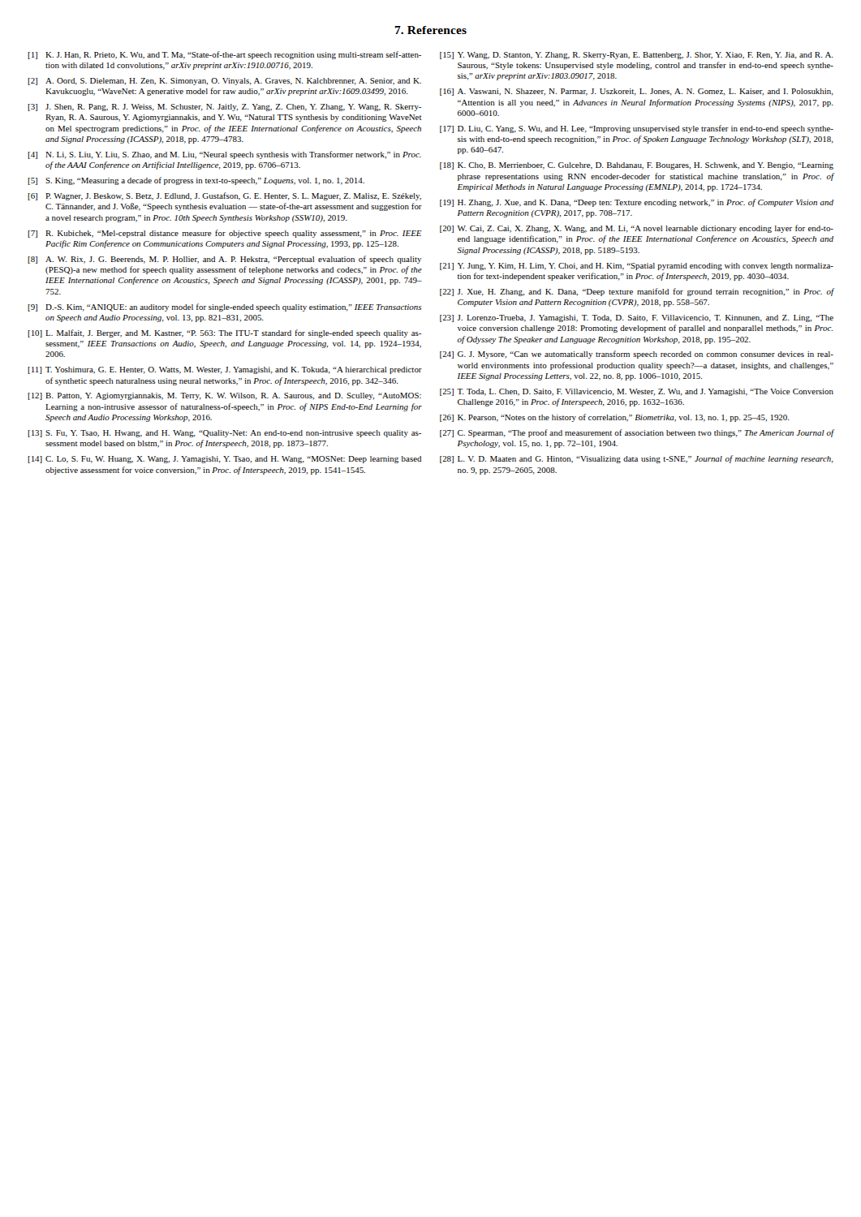7. References
[1] K. J. Han, R. Prieto, K. Wu, and T. Ma, “State-of-the-art speech recognition using multi-stream self-attention with dilated 1d convolutions,” arXiv preprint arXiv:1910.00716, 2019.
[2] A. Oord, S. Dieleman, H. Zen, K. Simonyan, O. Vinyals, A. Graves, N. Kalchbrenner, A. Senior, and K. Kavukcuoglu, “WaveNet: A generative model for raw audio,” arXiv preprint arXiv:1609.03499, 2016.
[3] J. Shen, R. Pang, R. J. Weiss, M. Schuster, N. Jaitly, Z. Yang, Z. Chen, Y. Zhang, Y. Wang, R. Skerry-Ryan, R. A. Saurous, Y. Agiomyrgiannakis, and Y. Wu, “Natural TTS synthesis by conditioning WaveNet on Mel spectrogram predictions,” in Proc. of the IEEE International Conference on Acoustics, Speech and Signal Processing (ICASSP), 2018, pp. 4779–4783.
[4] N. Li, S. Liu, Y. Liu, S. Zhao, and M. Liu, “Neural speech synthesis with Transformer network,” in Proc. of the AAAI Conference on Artificial Intelligence, 2019, pp. 6706–6713.
[5] S. King, “Measuring a decade of progress in text-to-speech,” Loquens, vol. 1, no. 1, 2014.
[6] P. Wagner, J. Beskow, S. Betz, J. Edlund, J. Gustafson, G. E. Henter, S. L. Maguer, Z. Malisz, E. Székely, C. Tännander, and J. Voße, “Speech synthesis evaluation — state-of-the-art assessment and suggestion for a novel research program,” in Proc. 10th Speech Synthesis Workshop (SSW10), 2019.
[7] R. Kubichek, “Mel-cepstral distance measure for objective speech quality assessment,” in Proc. IEEE Pacific Rim Conference on Communications Computers and Signal Processing, 1993, pp. 125–128.
[8] A. W. Rix, J. G. Beerends, M. P. Hollier, and A. P. Hekstra, “Perceptual evaluation of speech quality (PESQ)-a new method for speech quality assessment of telephone networks and codecs,” in Proc. of the IEEE International Conference on Acoustics, Speech and Signal Processing (ICASSP), 2001, pp. 749–752.
[9] D.-S. Kim, “ANIQUE: an auditory model for single-ended speech quality estimation,” IEEE Transactions on Speech and Audio Processing, vol. 13, pp. 821–831, 2005.
[10] L. Malfait, J. Berger, and M. Kastner, “P. 563: The ITU-T standard for single-ended speech quality assessment,” IEEE Transactions on Audio, Speech, and Language Processing, vol. 14, pp. 1924–1934, 2006.
[11] T. Yoshimura, G. E. Henter, O. Watts, M. Wester, J. Yamagishi, and K. Tokuda, “A hierarchical predictor of synthetic speech naturalness using neural networks,” in Proc. of Interspeech, 2016, pp. 342–346.
[12] B. Patton, Y. Agiomyrgiannakis, M. Terry, K. W. Wilson, R. A. Saurous, and D. Sculley, “AutoMOS: Learning a non-intrusive assessor of naturalness-of-speech,” in Proc. of NIPS End-to-End Learning for Speech and Audio Processing Workshop, 2016.
[13] S. Fu, Y. Tsao, H. Hwang, and H. Wang, “Quality-Net: An end-to-end non-intrusive speech quality assessment model based on blstm,” in Proc. of Interspeech, 2018, pp. 1873–1877.
[14] C. Lo, S. Fu, W. Huang, X. Wang, J. Yamagishi, Y. Tsao, and H. Wang, “MOSNet: Deep learning based objective assessment for voice conversion,” in Proc. of Interspeech, 2019, pp. 1541–1545.
[15] Y. Wang, D. Stanton, Y. Zhang, R. Skerry-Ryan, E. Battenberg, J. Shor, Y. Xiao, F. Ren, Y. Jia, and R. A. Saurous, “Style tokens: Unsupervised style modeling, control and transfer in end-to-end speech synthesis,” arXiv preprint arXiv:1803.09017, 2018.
[16] A. Vaswani, N. Shazeer, N. Parmar, J. Uszkoreit, L. Jones, A. N. Gomez, L. Kaiser, and I. Polosukhin, “Attention is all you need,” in Advances in Neural Information Processing Systems (NIPS), 2017, pp. 6000–6010.
[17] D. Liu, C. Yang, S. Wu, and H. Lee, “Improving unsupervised style transfer in end-to-end speech synthesis with end-to-end speech recognition,” in Proc. of Spoken Language Technology Workshop (SLT), 2018, pp. 640–647.
[18] K. Cho, B. Merrienboer, C. Gulcehre, D. Bahdanau, F. Bougares, H. Schwenk, and Y. Bengio, “Learning phrase representations using RNN encoder-decoder for statistical machine translation,” in Proc. of Empirical Methods in Natural Language Processing (EMNLP), 2014, pp. 1724–1734.
[19] H. Zhang, J. Xue, and K. Dana, “Deep ten: Texture encoding network,” in Proc. of Computer Vision and Pattern Recognition (CVPR), 2017, pp. 708–717.
[20] W. Cai, Z. Cai, X. Zhang, X. Wang, and M. Li, “A novel learnable dictionary encoding layer for end-to-end language identification,” in Proc. of the IEEE International Conference on Acoustics, Speech and Signal Processing (ICASSP), 2018, pp. 5189–5193.
[21] Y. Jung, Y. Kim, H. Lim, Y. Choi, and H. Kim, “Spatial pyramid encoding with convex length normalization for text-independent speaker verification,” in Proc. of Interspeech, 2019, pp. 4030–4034.
[22] J. Xue, H. Zhang, and K. Dana, “Deep texture manifold for ground terrain recognition,” in Proc. of Computer Vision and Pattern Recognition (CVPR), 2018, pp. 558–567.
[23] J. Lorenzo-Trueba, J. Yamagishi, T. Toda, D. Saito, F. Villavicencio, T. Kinnunen, and Z. Ling, “The voice conversion challenge 2018: Promoting development of parallel and nonparallel methods,” in Proc. of Odyssey The Speaker and Language Recognition Workshop, 2018, pp. 195–202.
[24] G. J. Mysore, “Can we automatically transform speech recorded on common consumer devices in real-world environments into professional production quality speech?—a dataset, insights, and challenges,” IEEE Signal Processing Letters, vol. 22, no. 8, pp. 1006–1010, 2015.
[25] T. Toda, L. Chen, D. Saito, F. Villavicencio, M. Wester, Z. Wu, and J. Yamagishi, “The Voice Conversion Challenge 2016,” in Proc. of Interspeech, 2016, pp. 1632–1636.
[26] K. Pearson, “Notes on the history of correlation,” Biometrika, vol. 13, no. 1, pp. 25–45, 1920.
[27] C. Spearman, “The proof and measurement of association between two things,” The American Journal of Psychology, vol. 15, no. 1, pp. 72–101, 1904.
[28] L. V. D. Maaten and G. Hinton, “Visualizing data using t-SNE,” Journal of machine learning research, no. 9, pp. 2579–2605, 2008.